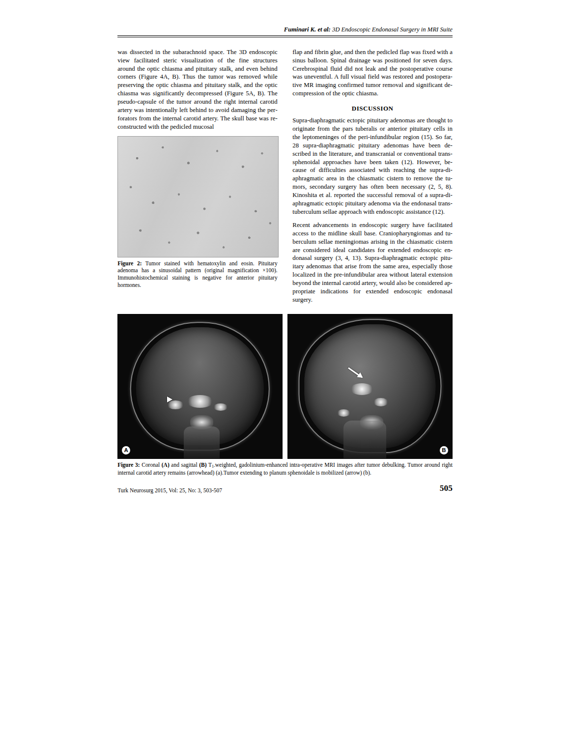Fuminari K. et al: 3D Endoscopic Endonasal Surgery in MRI Suite
was dissected in the subarachnoid space. The 3D endoscopic view facilitated steric visualization of the fine structures around the optic chiasma and pituitary stalk, and even behind corners (Figure 4A, B). Thus the tumor was removed while preserving the optic chiasma and pituitary stalk, and the optic chiasma was significantly decompressed (Figure 5A, B). The pseudo-capsule of the tumor around the right internal carotid artery was intentionally left behind to avoid damaging the perforators from the internal carotid artery. The skull base was reconstructed with the pedicled mucosal
Figure 2: Tumor stained with hematoxylin and eosin. Pituitary adenoma has a sinusoidal pattern (original magnification ×100). Immunohistochemical staining is negative for anterior pituitary hormones.
flap and fibrin glue, and then the pedicled flap was fixed with a sinus balloon. Spinal drainage was positioned for seven days. Cerebrospinal fluid did not leak and the postoperative course was uneventful. A full visual field was restored and postoperative MR imaging confirmed tumor removal and significant decompression of the optic chiasma.
DISCUSSION
Supra-diaphragmatic ectopic pituitary adenomas are thought to originate from the pars tuberalis or anterior pituitary cells in the leptomeninges of the peri-infundibular region (15). So far, 28 supra-diaphragmatic pituitary adenomas have been described in the literature, and transcranial or conventional trans-sphenoidal approaches have been taken (12). However, because of difficulties associated with reaching the supra-diaphragmatic area in the chiasmatic cistern to remove the tumors, secondary surgery has often been necessary (2, 5, 8). Kinoshita et al. reported the successful removal of a supra-diaphragmatic ectopic pituitary adenoma via the endonasal trans-tuberculum sellae approach with endoscopic assistance (12).
Recent advancements in endoscopic surgery have facilitated access to the midline skull base. Craniopharyngiomas and tuberculum sellae meningiomas arising in the chiasmatic cistern are considered ideal candidates for extended endoscopic endonasal surgery (3, 4, 13). Supra-diaphragmatic ectopic pituitary adenomas that arise from the same area, especially those localized in the pre-infundibular area without lateral extension beyond the internal carotid artery, would also be considered appropriate indications for extended endoscopic endonasal surgery.
A
B
Figure 3: Coronal (A) and sagittal (B) T1-weighted, gadolinium-enhanced intra-operative MRI images after tumor debulking. Tumor around right internal carotid artery remains (arrowhead) (a).Tumor extending to planum sphenoidale is mobilized (arrow) (b).
Turk Neurosurg 2015, Vol: 25, No: 3, 503-507
505